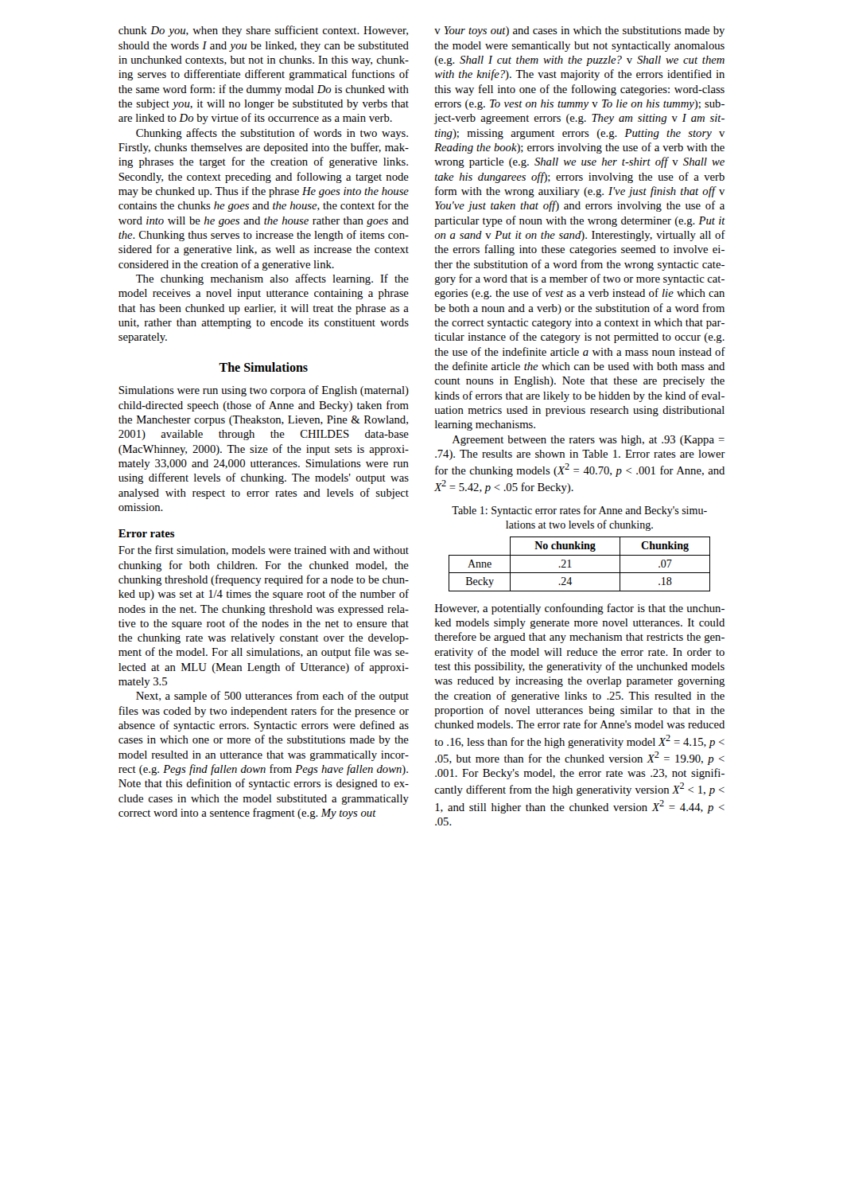chunk Do you, when they share sufficient context. However, should the words I and you be linked, they can be substituted in unchunked contexts, but not in chunks. In this way, chunking serves to differentiate different grammatical functions of the same word form: if the dummy modal Do is chunked with the subject you, it will no longer be substituted by verbs that are linked to Do by virtue of its occurrence as a main verb.
Chunking affects the substitution of words in two ways. Firstly, chunks themselves are deposited into the buffer, making phrases the target for the creation of generative links. Secondly, the context preceding and following a target node may be chunked up. Thus if the phrase He goes into the house contains the chunks he goes and the house, the context for the word into will be he goes and the house rather than goes and the. Chunking thus serves to increase the length of items considered for a generative link, as well as increase the context considered in the creation of a generative link.
The chunking mechanism also affects learning. If the model receives a novel input utterance containing a phrase that has been chunked up earlier, it will treat the phrase as a unit, rather than attempting to encode its constituent words separately.
The Simulations
Simulations were run using two corpora of English (maternal) child-directed speech (those of Anne and Becky) taken from the Manchester corpus (Theakston, Lieven, Pine & Rowland, 2001) available through the CHILDES data-base (MacWhinney, 2000). The size of the input sets is approximately 33,000 and 24,000 utterances. Simulations were run using different levels of chunking. The models' output was analysed with respect to error rates and levels of subject omission.
Error rates
For the first simulation, models were trained with and without chunking for both children. For the chunked model, the chunking threshold (frequency required for a node to be chunked up) was set at 1/4 times the square root of the number of nodes in the net. The chunking threshold was expressed relative to the square root of the nodes in the net to ensure that the chunking rate was relatively constant over the development of the model. For all simulations, an output file was selected at an MLU (Mean Length of Utterance) of approximately 3.5
Next, a sample of 500 utterances from each of the output files was coded by two independent raters for the presence or absence of syntactic errors. Syntactic errors were defined as cases in which one or more of the substitutions made by the model resulted in an utterance that was grammatically incorrect (e.g. Pegs find fallen down from Pegs have fallen down). Note that this definition of syntactic errors is designed to exclude cases in which the model substituted a grammatically correct word into a sentence fragment (e.g. My toys out
v Your toys out) and cases in which the substitutions made by the model were semantically but not syntactically anomalous (e.g. Shall I cut them with the puzzle? v Shall we cut them with the knife?). The vast majority of the errors identified in this way fell into one of the following categories: word-class errors (e.g. To vest on his tummy v To lie on his tummy); subject-verb agreement errors (e.g. They am sitting v I am sitting); missing argument errors (e.g. Putting the story v Reading the book); errors involving the use of a verb with the wrong particle (e.g. Shall we use her t-shirt off v Shall we take his dungarees off); errors involving the use of a verb form with the wrong auxiliary (e.g. I've just finish that off v You've just taken that off) and errors involving the use of a particular type of noun with the wrong determiner (e.g. Put it on a sand v Put it on the sand). Interestingly, virtually all of the errors falling into these categories seemed to involve either the substitution of a word from the wrong syntactic category for a word that is a member of two or more syntactic categories (e.g. the use of vest as a verb instead of lie which can be both a noun and a verb) or the substitution of a word from the correct syntactic category into a context in which that particular instance of the category is not permitted to occur (e.g. the use of the indefinite article a with a mass noun instead of the definite article the which can be used with both mass and count nouns in English). Note that these are precisely the kinds of errors that are likely to be hidden by the kind of evaluation metrics used in previous research using distributional learning mechanisms.
Agreement between the raters was high, at .93 (Kappa = .74). The results are shown in Table 1. Error rates are lower for the chunking models (X2 = 40.70, p < .001 for Anne, and X2 = 5.42, p < .05 for Becky).
Table 1: Syntactic error rates for Anne and Becky's simulations at two levels of chunking.
| | No chunking | Chunking |
| --- | --- | --- |
| Anne | .21 | .07 |
| Becky | .24 | .18 |
However, a potentially confounding factor is that the unchunked models simply generate more novel utterances. It could therefore be argued that any mechanism that restricts the generativity of the model will reduce the error rate. In order to test this possibility, the generativity of the unchunked models was reduced by increasing the overlap parameter governing the creation of generative links to .25. This resulted in the proportion of novel utterances being similar to that in the chunked models. The error rate for Anne's model was reduced to .16, less than for the high generativity model X2 = 4.15, p < .05, but more than for the chunked version X2 = 19.90, p < .001. For Becky's model, the error rate was .23, not significantly different from the high generativity version X2 < 1, p < 1, and still higher than the chunked version X2 = 4.44, p < .05.